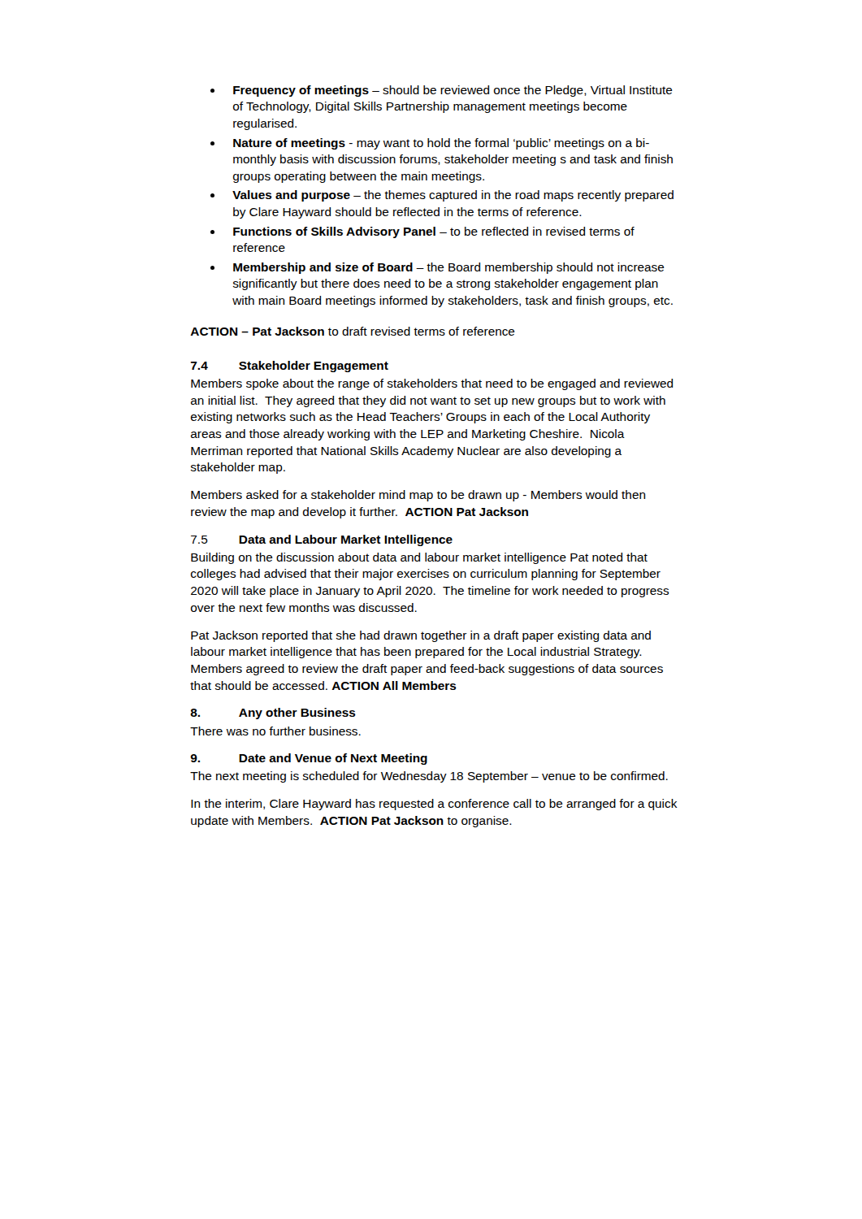Frequency of meetings – should be reviewed once the Pledge, Virtual Institute of Technology, Digital Skills Partnership management meetings become regularised.
Nature of meetings - may want to hold the formal ‘public’ meetings on a bi-monthly basis with discussion forums, stakeholder meeting s and task and finish groups operating between the main meetings.
Values and purpose – the themes captured in the road maps recently prepared by Clare Hayward should be reflected in the terms of reference.
Functions of Skills Advisory Panel – to be reflected in revised terms of reference
Membership and size of Board – the Board membership should not increase significantly but there does need to be a strong stakeholder engagement plan with main Board meetings informed by stakeholders, task and finish groups, etc.
ACTION – Pat Jackson to draft revised terms of reference
7.4 Stakeholder Engagement
Members spoke about the range of stakeholders that need to be engaged and reviewed an initial list. They agreed that they did not want to set up new groups but to work with existing networks such as the Head Teachers’ Groups in each of the Local Authority areas and those already working with the LEP and Marketing Cheshire. Nicola Merriman reported that National Skills Academy Nuclear are also developing a stakeholder map.
Members asked for a stakeholder mind map to be drawn up - Members would then review the map and develop it further. ACTION Pat Jackson
7.5 Data and Labour Market Intelligence
Building on the discussion about data and labour market intelligence Pat noted that colleges had advised that their major exercises on curriculum planning for September 2020 will take place in January to April 2020. The timeline for work needed to progress over the next few months was discussed.
Pat Jackson reported that she had drawn together in a draft paper existing data and labour market intelligence that has been prepared for the Local industrial Strategy. Members agreed to review the draft paper and feed-back suggestions of data sources that should be accessed. ACTION All Members
8. Any other Business
There was no further business.
9. Date and Venue of Next Meeting
The next meeting is scheduled for Wednesday 18 September – venue to be confirmed.
In the interim, Clare Hayward has requested a conference call to be arranged for a quick update with Members. ACTION Pat Jackson to organise.